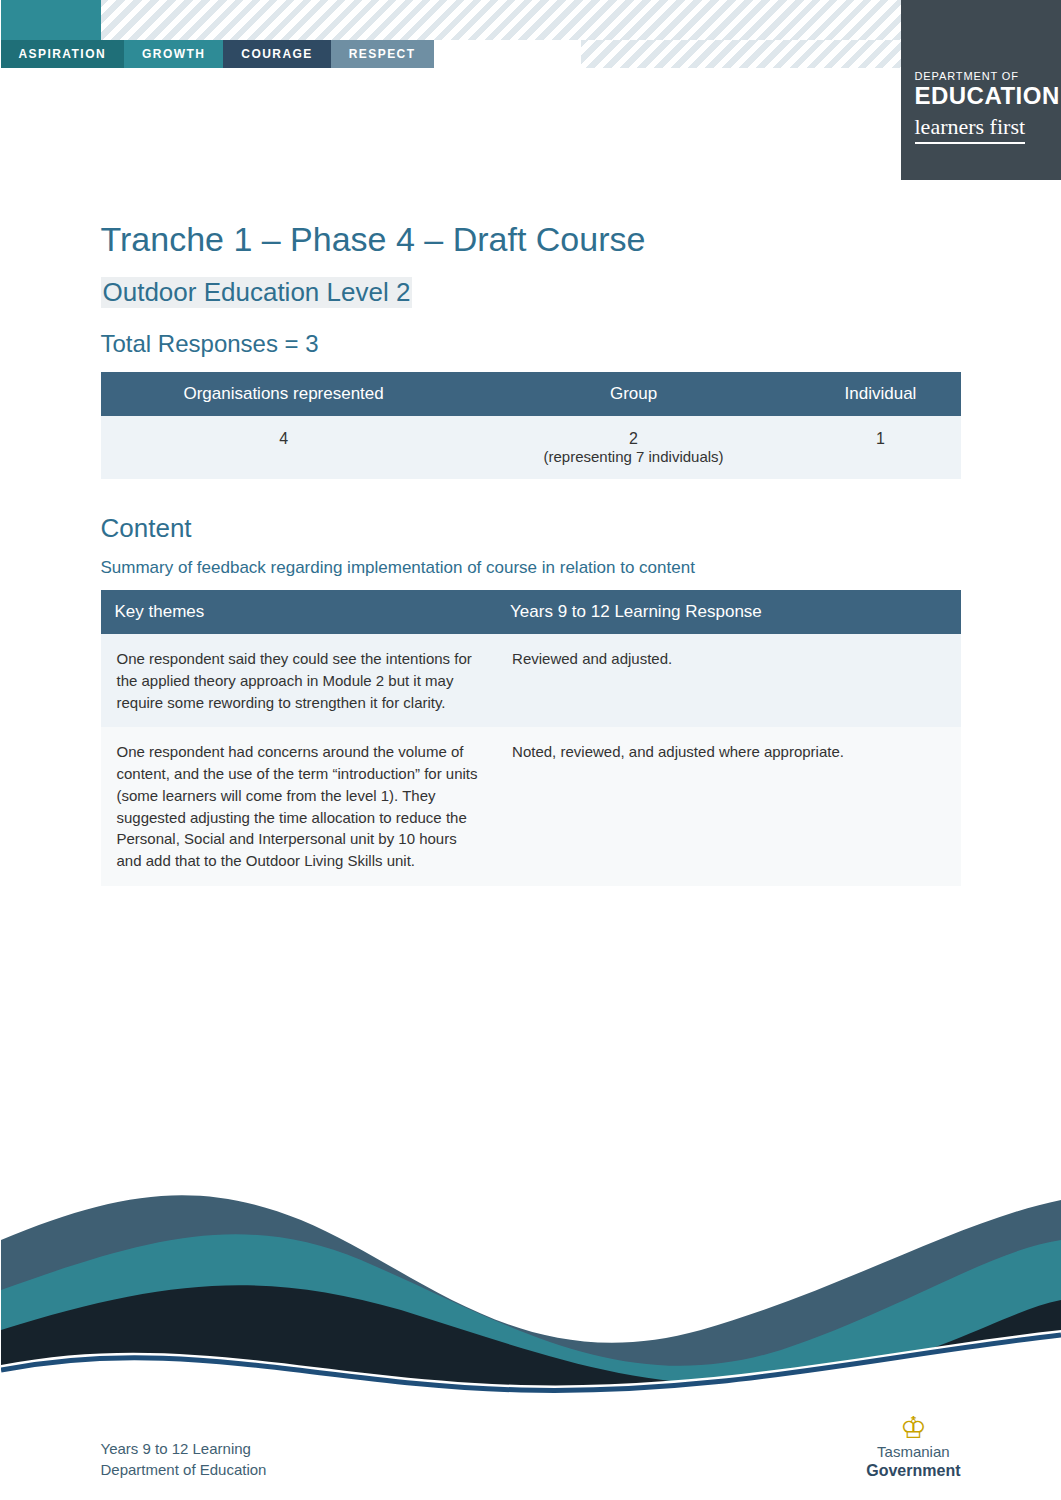Aspiration Growth Courage Respect
Department of
Education
learners first
Tranche 1 – Phase 4 – Draft Course
Outdoor Education Level 2
Total Responses = 3
| Organisations represented | Group | Individual |
| --- | --- | --- |
| 4 | 2 (representing 7 individuals) | 1 |
Content
Summary of feedback regarding implementation of course in relation to content
| Key themes | Years 9 to 12 Learning Response |
| --- | --- |
| One respondent said they could see the intentions for the applied theory approach in Module 2 but it may require some rewording to strengthen it for clarity. | Reviewed and adjusted. |
| One respondent had concerns around the volume of content, and the use of the term “introduction” for units (some learners will come from the level 1). They suggested adjusting the time allocation to reduce the Personal, Social and Interpersonal unit by 10 hours and add that to the Outdoor Living Skills unit. | Noted, reviewed, and adjusted where appropriate. |
Years 9 to 12 Learning
Department of Education
♔
Tasmanian
Government